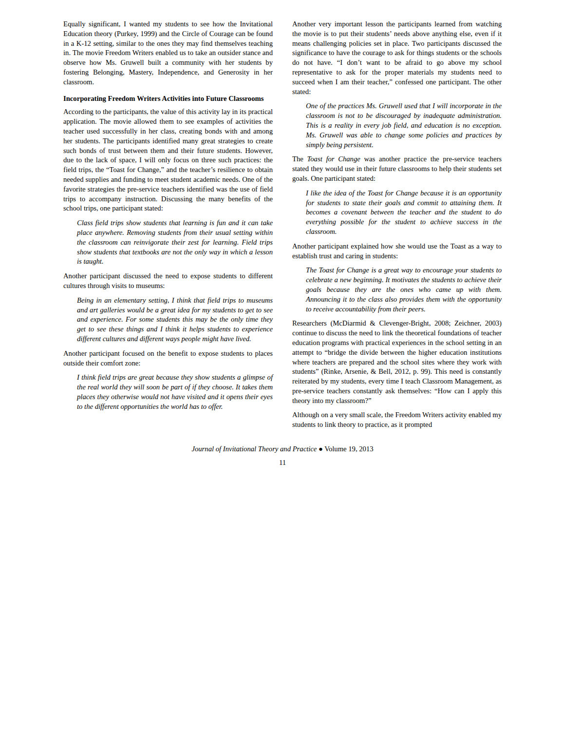Equally significant, I wanted my students to see how the Invitational Education theory (Purkey, 1999) and the Circle of Courage can be found in a K-12 setting, similar to the ones they may find themselves teaching in. The movie Freedom Writers enabled us to take an outsider stance and observe how Ms. Gruwell built a community with her students by fostering Belonging, Mastery, Independence, and Generosity in her classroom.
Incorporating Freedom Writers Activities into Future Classrooms
According to the participants, the value of this activity lay in its practical application. The movie allowed them to see examples of activities the teacher used successfully in her class, creating bonds with and among her students. The participants identified many great strategies to create such bonds of trust between them and their future students. However, due to the lack of space, I will only focus on three such practices: the field trips, the “Toast for Change,” and the teacher’s resilience to obtain needed supplies and funding to meet student academic needs. One of the favorite strategies the pre-service teachers identified was the use of field trips to accompany instruction. Discussing the many benefits of the school trips, one participant stated:
Class field trips show students that learning is fun and it can take place anywhere. Removing students from their usual setting within the classroom can reinvigorate their zest for learning. Field trips show students that textbooks are not the only way in which a lesson is taught.
Another participant discussed the need to expose students to different cultures through visits to museums:
Being in an elementary setting, I think that field trips to museums and art galleries would be a great idea for my students to get to see and experience. For some students this may be the only time they get to see these things and I think it helps students to experience different cultures and different ways people might have lived.
Another participant focused on the benefit to expose students to places outside their comfort zone:
I think field trips are great because they show students a glimpse of the real world they will soon be part of if they choose. It takes them places they otherwise would not have visited and it opens their eyes to the different opportunities the world has to offer.
Another very important lesson the participants learned from watching the movie is to put their students’ needs above anything else, even if it means challenging policies set in place. Two participants discussed the significance to have the courage to ask for things students or the schools do not have. “I don’t want to be afraid to go above my school representative to ask for the proper materials my students need to succeed when I am their teacher,” confessed one participant. The other stated:
One of the practices Ms. Gruwell used that I will incorporate in the classroom is not to be discouraged by inadequate administration. This is a reality in every job field, and education is no exception. Ms. Gruwell was able to change some policies and practices by simply being persistent.
The Toast for Change was another practice the pre-service teachers stated they would use in their future classrooms to help their students set goals. One participant stated:
I like the idea of the Toast for Change because it is an opportunity for students to state their goals and commit to attaining them. It becomes a covenant between the teacher and the student to do everything possible for the student to achieve success in the classroom.
Another participant explained how she would use the Toast as a way to establish trust and caring in students:
The Toast for Change is a great way to encourage your students to celebrate a new beginning. It motivates the students to achieve their goals because they are the ones who came up with them. Announcing it to the class also provides them with the opportunity to receive accountability from their peers.
Researchers (McDiarmid & Clevenger-Bright, 2008; Zeichner, 2003) continue to discuss the need to link the theoretical foundations of teacher education programs with practical experiences in the school setting in an attempt to “bridge the divide between the higher education institutions where teachers are prepared and the school sites where they work with students” (Rinke, Arsenie, & Bell, 2012, p. 99). This need is constantly reiterated by my students, every time I teach Classroom Management, as pre-service teachers constantly ask themselves: “How can I apply this theory into my classroom?”
Although on a very small scale, the Freedom Writers activity enabled my students to link theory to practice, as it prompted
Journal of Invitational Theory and Practice ● Volume 19, 2013
11